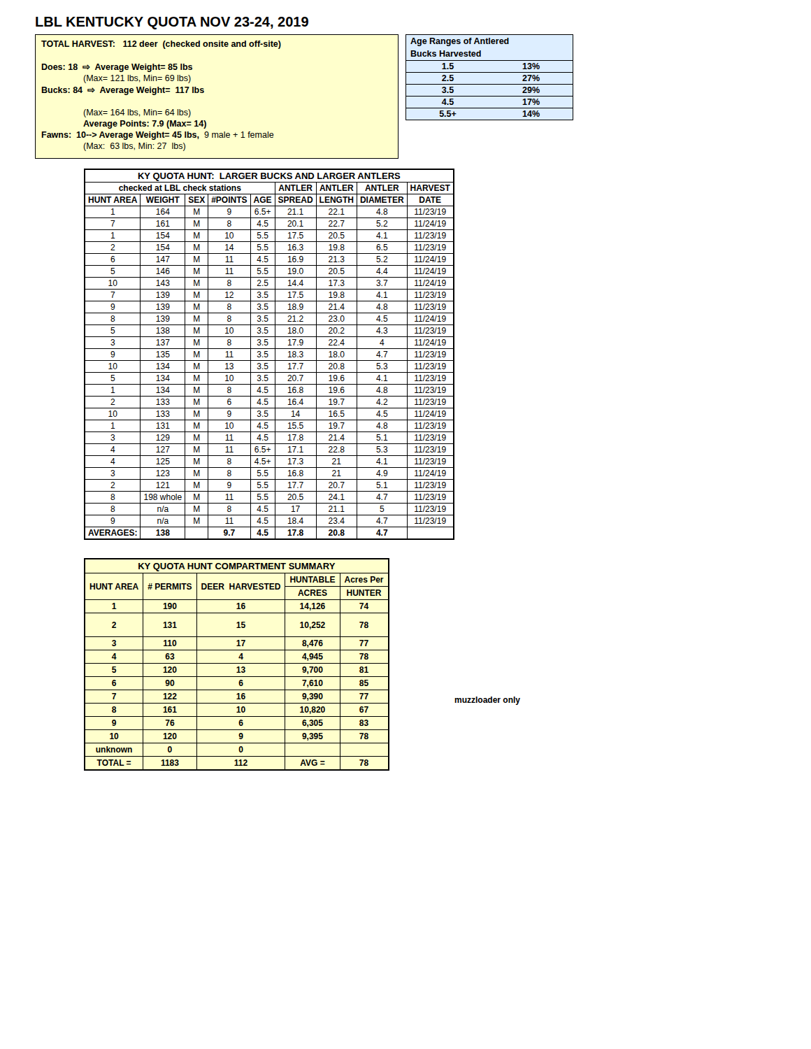LBL KENTUCKY QUOTA NOV 23-24, 2019
TOTAL HARVEST: 112 deer (checked onsite and off-site)
Does: 18 ⇨ Average Weight= 85 lbs
(Max= 121 lbs, Min= 69 lbs)
Bucks: 84 ⇨ Average Weight= 117 lbs
(Max= 164 lbs, Min= 64 lbs)
Average Points: 7.9 (Max= 14)
Fawns: 10--> Average Weight= 45 lbs, 9 male + 1 female
(Max: 63 lbs, Min: 27 lbs)
Age Ranges of Antlered
Bucks Harvested
| 1.5 | 13% |
| 2.5 | 27% |
| 3.5 | 29% |
| 4.5 | 17% |
| 5.5+ | 14% |
| KY QUOTA HUNT: LARGER BUCKS AND LARGER ANTLERS |
| checked at LBL check stations | ANTLER | ANTLER | ANTLER | HARVEST |
| HUNT AREA | WEIGHT | SEX | #POINTS | AGE | SPREAD | LENGTH | DIAMETER | DATE |
| 1 | 164 | M | 9 | 6.5+ | 21.1 | 22.1 | 4.8 | 11/23/19 |
| 7 | 161 | M | 8 | 4.5 | 20.1 | 22.7 | 5.2 | 11/24/19 |
| 1 | 154 | M | 10 | 5.5 | 17.5 | 20.5 | 4.1 | 11/23/19 |
| 2 | 154 | M | 14 | 5.5 | 16.3 | 19.8 | 6.5 | 11/23/19 |
| 6 | 147 | M | 11 | 4.5 | 16.9 | 21.3 | 5.2 | 11/24/19 |
| 5 | 146 | M | 11 | 5.5 | 19.0 | 20.5 | 4.4 | 11/24/19 |
| 10 | 143 | M | 8 | 2.5 | 14.4 | 17.3 | 3.7 | 11/24/19 |
| 7 | 139 | M | 12 | 3.5 | 17.5 | 19.8 | 4.1 | 11/23/19 |
| 9 | 139 | M | 8 | 3.5 | 18.9 | 21.4 | 4.8 | 11/23/19 |
| 8 | 139 | M | 8 | 3.5 | 21.2 | 23.0 | 4.5 | 11/24/19 |
| 5 | 138 | M | 10 | 3.5 | 18.0 | 20.2 | 4.3 | 11/23/19 |
| 3 | 137 | M | 8 | 3.5 | 17.9 | 22.4 | 4 | 11/24/19 |
| 9 | 135 | M | 11 | 3.5 | 18.3 | 18.0 | 4.7 | 11/23/19 |
| 10 | 134 | M | 13 | 3.5 | 17.7 | 20.8 | 5.3 | 11/23/19 |
| 5 | 134 | M | 10 | 3.5 | 20.7 | 19.6 | 4.1 | 11/23/19 |
| 1 | 134 | M | 8 | 4.5 | 16.8 | 19.6 | 4.8 | 11/23/19 |
| 2 | 133 | M | 6 | 4.5 | 16.4 | 19.7 | 4.2 | 11/23/19 |
| 10 | 133 | M | 9 | 3.5 | 14 | 16.5 | 4.5 | 11/24/19 |
| 1 | 131 | M | 10 | 4.5 | 15.5 | 19.7 | 4.8 | 11/23/19 |
| 3 | 129 | M | 11 | 4.5 | 17.8 | 21.4 | 5.1 | 11/23/19 |
| 4 | 127 | M | 11 | 6.5+ | 17.1 | 22.8 | 5.3 | 11/23/19 |
| 4 | 125 | M | 8 | 4.5+ | 17.3 | 21 | 4.1 | 11/23/19 |
| 3 | 123 | M | 8 | 5.5 | 16.8 | 21 | 4.9 | 11/24/19 |
| 2 | 121 | M | 9 | 5.5 | 17.7 | 20.7 | 5.1 | 11/23/19 |
| 8 | 198 whole | M | 11 | 5.5 | 20.5 | 24.1 | 4.7 | 11/23/19 |
| 8 | n/a | M | 8 | 4.5 | 17 | 21.1 | 5 | 11/23/19 |
| 9 | n/a | M | 11 | 4.5 | 18.4 | 23.4 | 4.7 | 11/23/19 |
| AVERAGES: | 138 | | 9.7 | 4.5 | 17.8 | 20.8 | 4.7 | |
| KY QUOTA HUNT COMPARTMENT SUMMARY |
| HUNT AREA | # PERMITS | DEER HARVESTED | HUNTABLE | Acres Per |
| ACRES | HUNTER |
| 1 | 190 | 16 | 14,126 | 74 |
| 2 | 131 | 15 | 10,252 | 78 |
| 3 | 110 | 17 | 8,476 | 77 |
| 4 | 63 | 4 | 4,945 | 78 |
| 5 | 120 | 13 | 9,700 | 81 |
| 6 | 90 | 6 | 7,610 | 85 |
| 7 | 122 | 16 | 9,390 | 77 |
| 8 | 161 | 10 | 10,820 | 67 |
| 9 | 76 | 6 | 6,305 | 83 |
| 10 | 120 | 9 | 9,395 | 78 |
| unknown | 0 | 0 | | |
| TOTAL = | 1183 | 112 | AVG = | 78 |
muzzloader only